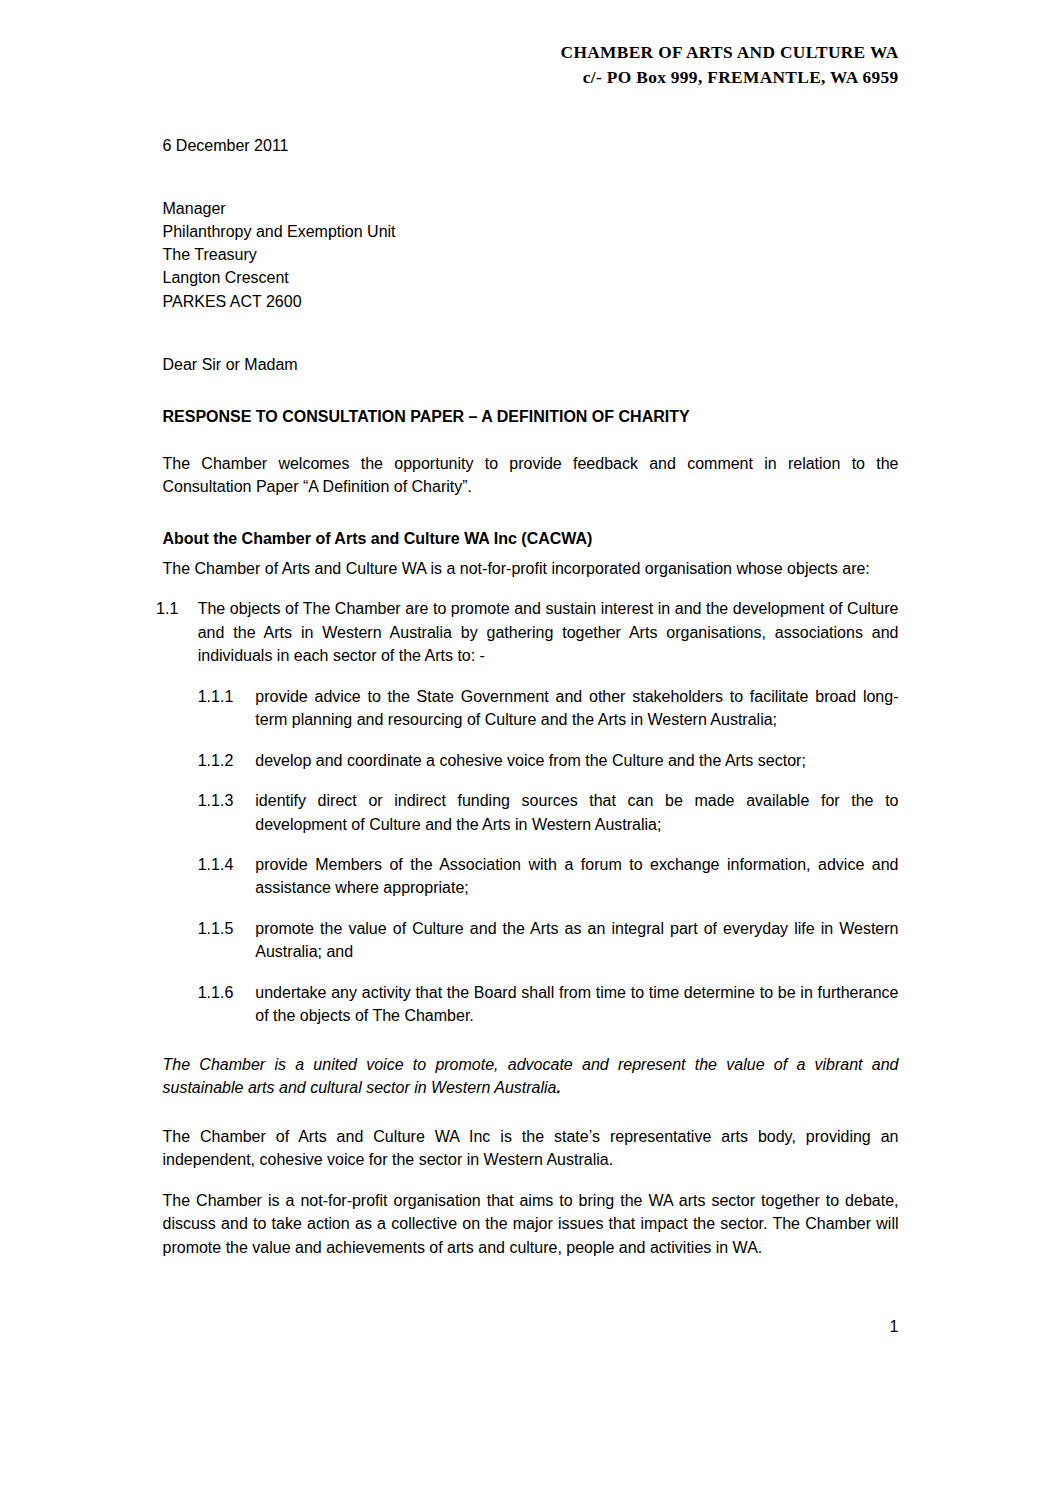CHAMBER OF ARTS AND CULTURE WA c/- PO Box 999, FREMANTLE, WA 6959
6 December 2011
Manager Philanthropy and Exemption Unit The Treasury Langton Crescent PARKES ACT 2600
Dear Sir or Madam
RESPONSE TO CONSULTATION PAPER – A DEFINITION OF CHARITY
The Chamber welcomes the opportunity to provide feedback and comment in relation to the Consultation Paper “A Definition of Charity”.
About the Chamber of Arts and Culture WA Inc (CACWA)
The Chamber of Arts and Culture WA is a not-for-profit incorporated organisation whose objects are:
1.1 The objects of The Chamber are to promote and sustain interest in and the development of Culture and the Arts in Western Australia by gathering together Arts organisations, associations and individuals in each sector of the Arts to: -
1.1.1provide advice to the State Government and other stakeholders to facilitate broad long-term planning and resourcing of Culture and the Arts in Western Australia;
1.1.2develop and coordinate a cohesive voice from the Culture and the Arts sector;
1.1.3identify direct or indirect funding sources that can be made available for the to development of Culture and the Arts in Western Australia;
1.1.4provide Members of the Association with a forum to exchange information, advice and assistance where appropriate;
1.1.5promote the value of Culture and the Arts as an integral part of everyday life in Western Australia; and
1.1.6undertake any activity that the Board shall from time to time determine to be in furtherance of the objects of The Chamber.
The Chamber is a united voice to promote, advocate and represent the value of a vibrant and sustainable arts and cultural sector in Western Australia.
The Chamber of Arts and Culture WA Inc is the state’s representative arts body, providing an independent, cohesive voice for the sector in Western Australia.
The Chamber is a not-for-profit organisation that aims to bring the WA arts sector together to debate, discuss and to take action as a collective on the major issues that impact the sector. The Chamber will promote the value and achievements of arts and culture, people and activities in WA.
1